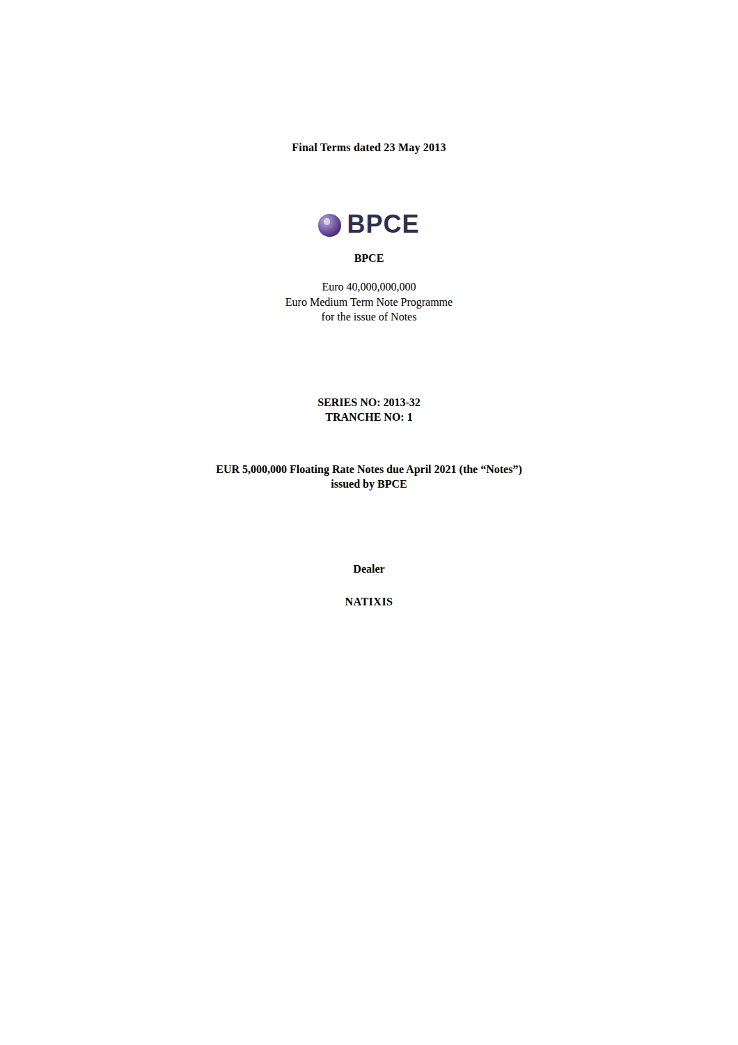Final Terms dated 23 May 2013
BPCE
BPCE
Euro 40,000,000,000
Euro Medium Term Note Programme
for the issue of Notes
SERIES NO: 2013-32
TRANCHE NO: 1
EUR 5,000,000 Floating Rate Notes due April 2021 (the “Notes”)
issued by BPCE
Dealer
NATIXIS